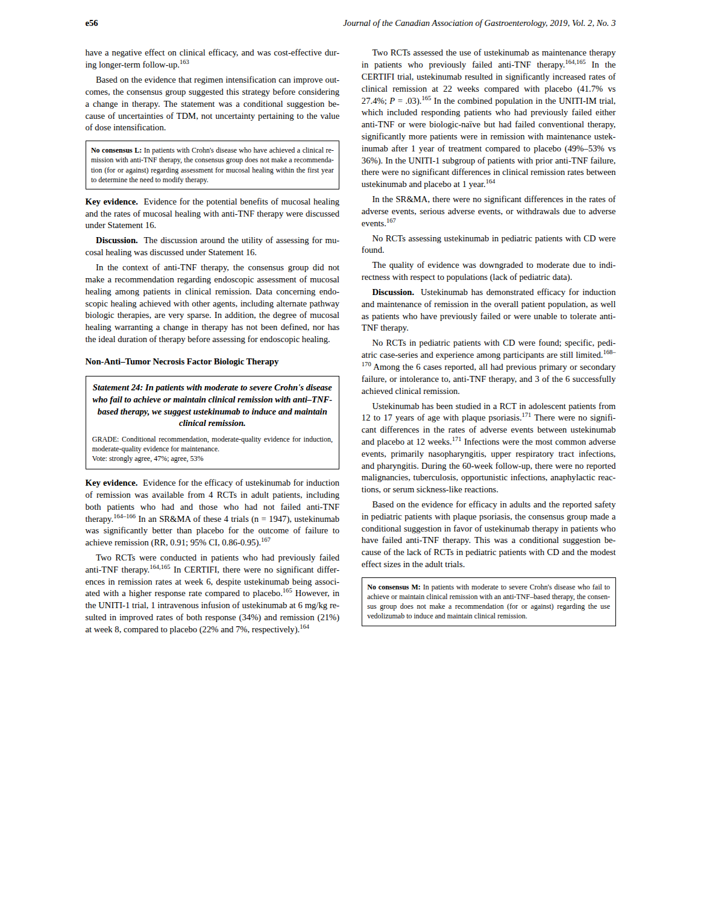e56 Journal of the Canadian Association of Gastroenterology, 2019, Vol. 2, No. 3
have a negative effect on clinical efficacy, and was cost-effective during longer-term follow-up.163
Based on the evidence that regimen intensification can improve outcomes, the consensus group suggested this strategy before considering a change in therapy. The statement was a conditional suggestion because of uncertainties of TDM, not uncertainty pertaining to the value of dose intensification.
No consensus L: In patients with Crohn's disease who have achieved a clinical remission with anti-TNF therapy, the consensus group does not make a recommendation (for or against) regarding assessment for mucosal healing within the first year to determine the need to modify therapy.
Key evidence. Evidence for the potential benefits of mucosal healing and the rates of mucosal healing with anti-TNF therapy were discussed under Statement 16.
Discussion. The discussion around the utility of assessing for mucosal healing was discussed under Statement 16.
In the context of anti-TNF therapy, the consensus group did not make a recommendation regarding endoscopic assessment of mucosal healing among patients in clinical remission. Data concerning endoscopic healing achieved with other agents, including alternate pathway biologic therapies, are very sparse. In addition, the degree of mucosal healing warranting a change in therapy has not been defined, nor has the ideal duration of therapy before assessing for endoscopic healing.
Non-Anti–Tumor Necrosis Factor Biologic Therapy
Statement 24: In patients with moderate to severe Crohn's disease who fail to achieve or maintain clinical remission with anti–TNF-based therapy, we suggest ustekinumab to induce and maintain clinical remission.
GRADE: Conditional recommendation, moderate-quality evidence for induction, moderate-quality evidence for maintenance.
Vote: strongly agree, 47%; agree, 53%
Key evidence. Evidence for the efficacy of ustekinumab for induction of remission was available from 4 RCTs in adult patients, including both patients who had and those who had not failed anti-TNF therapy.164–166 In an SR&MA of these 4 trials (n = 1947), ustekinumab was significantly better than placebo for the outcome of failure to achieve remission (RR, 0.91; 95% CI, 0.86-0.95).167
Two RCTs were conducted in patients who had previously failed anti-TNF therapy.164,165 In CERTIFI, there were no significant differences in remission rates at week 6, despite ustekinumab being associated with a higher response rate compared to placebo.165 However, in the UNITI-1 trial, 1 intravenous infusion of ustekinumab at 6 mg/kg resulted in improved rates of both response (34%) and remission (21%) at week 8, compared to placebo (22% and 7%, respectively).164
Two RCTs assessed the use of ustekinumab as maintenance therapy in patients who previously failed anti-TNF therapy.164,165 In the CERTIFI trial, ustekinumab resulted in significantly increased rates of clinical remission at 22 weeks compared with placebo (41.7% vs 27.4%; P = .03).165 In the combined population in the UNITI-IM trial, which included responding patients who had previously failed either anti-TNF or were biologic-naïve but had failed conventional therapy, significantly more patients were in remission with maintenance ustekinumab after 1 year of treatment compared to placebo (49%–53% vs 36%). In the UNITI-1 subgroup of patients with prior anti-TNF failure, there were no significant differences in clinical remission rates between ustekinumab and placebo at 1 year.164
In the SR&MA, there were no significant differences in the rates of adverse events, serious adverse events, or withdrawals due to adverse events.167
No RCTs assessing ustekinumab in pediatric patients with CD were found.
The quality of evidence was downgraded to moderate due to indirectness with respect to populations (lack of pediatric data).
Discussion. Ustekinumab has demonstrated efficacy for induction and maintenance of remission in the overall patient population, as well as patients who have previously failed or were unable to tolerate anti-TNF therapy.
No RCTs in pediatric patients with CD were found; specific, pediatric case-series and experience among participants are still limited.168–170 Among the 6 cases reported, all had previous primary or secondary failure, or intolerance to, anti-TNF therapy, and 3 of the 6 successfully achieved clinical remission.
Ustekinumab has been studied in a RCT in adolescent patients from 12 to 17 years of age with plaque psoriasis.171 There were no significant differences in the rates of adverse events between ustekinumab and placebo at 12 weeks.171 Infections were the most common adverse events, primarily nasopharyngitis, upper respiratory tract infections, and pharyngitis. During the 60-week follow-up, there were no reported malignancies, tuberculosis, opportunistic infections, anaphylactic reactions, or serum sickness-like reactions.
Based on the evidence for efficacy in adults and the reported safety in pediatric patients with plaque psoriasis, the consensus group made a conditional suggestion in favor of ustekinumab therapy in patients who have failed anti-TNF therapy. This was a conditional suggestion because of the lack of RCTs in pediatric patients with CD and the modest effect sizes in the adult trials.
No consensus M: In patients with moderate to severe Crohn's disease who fail to achieve or maintain clinical remission with an anti-TNF–based therapy, the consensus group does not make a recommendation (for or against) regarding the use vedolizumab to induce and maintain clinical remission.